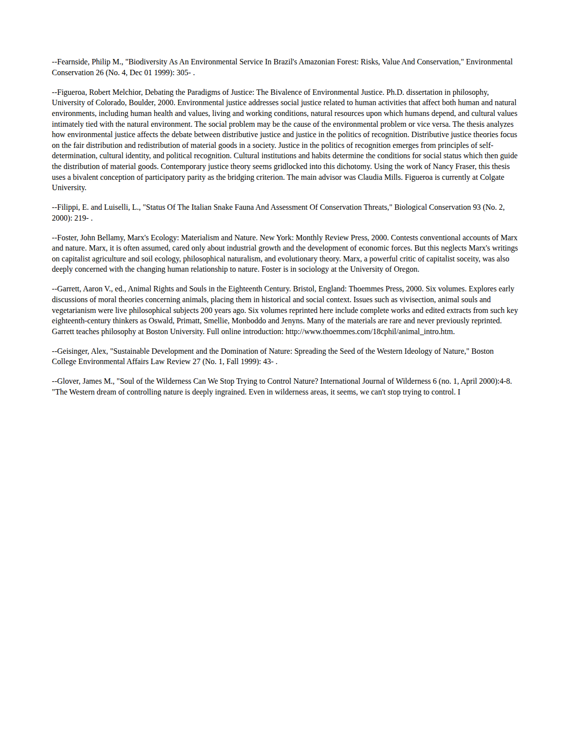--Fearnside, Philip M., "Biodiversity As An Environmental Service In Brazil's Amazonian Forest: Risks, Value And Conservation," Environmental Conservation 26 (No. 4, Dec 01 1999): 305- .
--Figueroa, Robert Melchior, Debating the Paradigms of Justice: The Bivalence of Environmental Justice. Ph.D. dissertation in philosophy, University of Colorado, Boulder, 2000. Environmental justice addresses social justice related to human activities that affect both human and natural environments, including human health and values, living and working conditions, natural resources upon which humans depend, and cultural values intimately tied with the natural environment. The social problem may be the cause of the environmental problem or vice versa. The thesis analyzes how environmental justice affects the debate between distributive justice and justice in the politics of recognition. Distributive justice theories focus on the fair distribution and redistribution of material goods in a society. Justice in the politics of recognition emerges from principles of self-determination, cultural identity, and political recognition. Cultural institutions and habits determine the conditions for social status which then guide the distribution of material goods. Contemporary justice theory seems gridlocked into this dichotomy. Using the work of Nancy Fraser, this thesis uses a bivalent conception of participatory parity as the bridging criterion. The main advisor was Claudia Mills. Figueroa is currently at Colgate University.
--Filippi, E. and Luiselli, L., "Status Of The Italian Snake Fauna And Assessment Of Conservation Threats," Biological Conservation 93 (No. 2, 2000): 219- .
--Foster, John Bellamy, Marx's Ecology: Materialism and Nature. New York: Monthly Review Press, 2000. Contests conventional accounts of Marx and nature. Marx, it is often assumed, cared only about industrial growth and the development of economic forces. But this neglects Marx's writings on capitalist agriculture and soil ecology, philosophical naturalism, and evolutionary theory. Marx, a powerful critic of capitalist soceity, was also deeply concerned with the changing human relationship to nature. Foster is in sociology at the University of Oregon.
--Garrett, Aaron V., ed., Animal Rights and Souls in the Eighteenth Century. Bristol, England: Thoemmes Press, 2000. Six volumes. Explores early discussions of moral theories concerning animals, placing them in historical and social context. Issues such as vivisection, animal souls and vegetarianism were live philosophical subjects 200 years ago. Six volumes reprinted here include complete works and edited extracts from such key eighteenth-century thinkers as Oswald, Primatt, Smellie, Monboddo and Jenyns. Many of the materials are rare and never previously reprinted. Garrett teaches philosophy at Boston University. Full online introduction: http://www.thoemmes.com/18cphil/animal_intro.htm.
--Geisinger, Alex, "Sustainable Development and the Domination of Nature: Spreading the Seed of the Western Ideology of Nature," Boston College Environmental Affairs Law Review 27 (No. 1, Fall 1999): 43- .
--Glover, James M., "Soul of the Wilderness Can We Stop Trying to Control Nature? International Journal of Wilderness 6 (no. 1, April 2000):4-8. "The Western dream of controlling nature is deeply ingrained. Even in wilderness areas, it seems, we can't stop trying to control. I